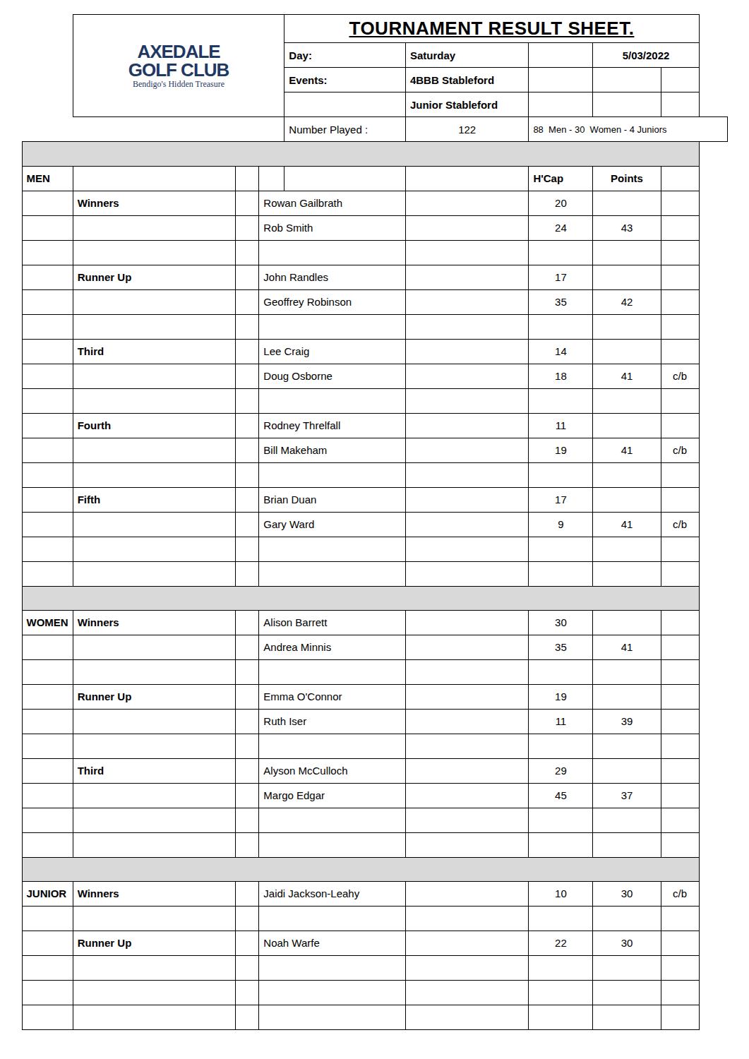| | AXEDALE GOLF CLUB Bendigo's Hidden Treasure | TOURNAMENT RESULT SHEET. | |
| | Day: | Saturday | | 5/03/2022 | |
| | Events: | 4BBB Stableford | | | | |
| | | Junior Stableford | | | | |
| | | | | Number Played : | 122 | 88 Men - 30 Women - 4 Juniors |
| MEN | | | | | | H'Cap | Points | |
| | Winners | | Rowan Gailbrath | | 20 | | |
| | | | Rob Smith | | 24 | 43 | |
| | Runner Up | | John Randles | | 17 | | |
| | | | Geoffrey Robinson | | 35 | 42 | |
| | Third | | Lee Craig | | 14 | | |
| | | | Doug Osborne | | 18 | 41 | c/b |
| | Fourth | | Rodney Threlfall | | 11 | | |
| | | | Bill Makeham | | 19 | 41 | c/b |
| | Fifth | | Brian Duan | | 17 | | |
| | | | Gary Ward | | 9 | 41 | c/b |
| WOMEN | Winners | | Alison Barrett | | 30 | | |
| | | | Andrea Minnis | | 35 | 41 | |
| | Runner Up | | Emma O'Connor | | 19 | | |
| | | | Ruth Iser | | 11 | 39 | |
| | Third | | Alyson McCulloch | | 29 | | |
| | | | Margo Edgar | | 45 | 37 | |
| JUNIOR | Winners | | Jaidi Jackson-Leahy | | 10 | 30 | c/b |
| | Runner Up | | Noah Warfe | | 22 | 30 | |